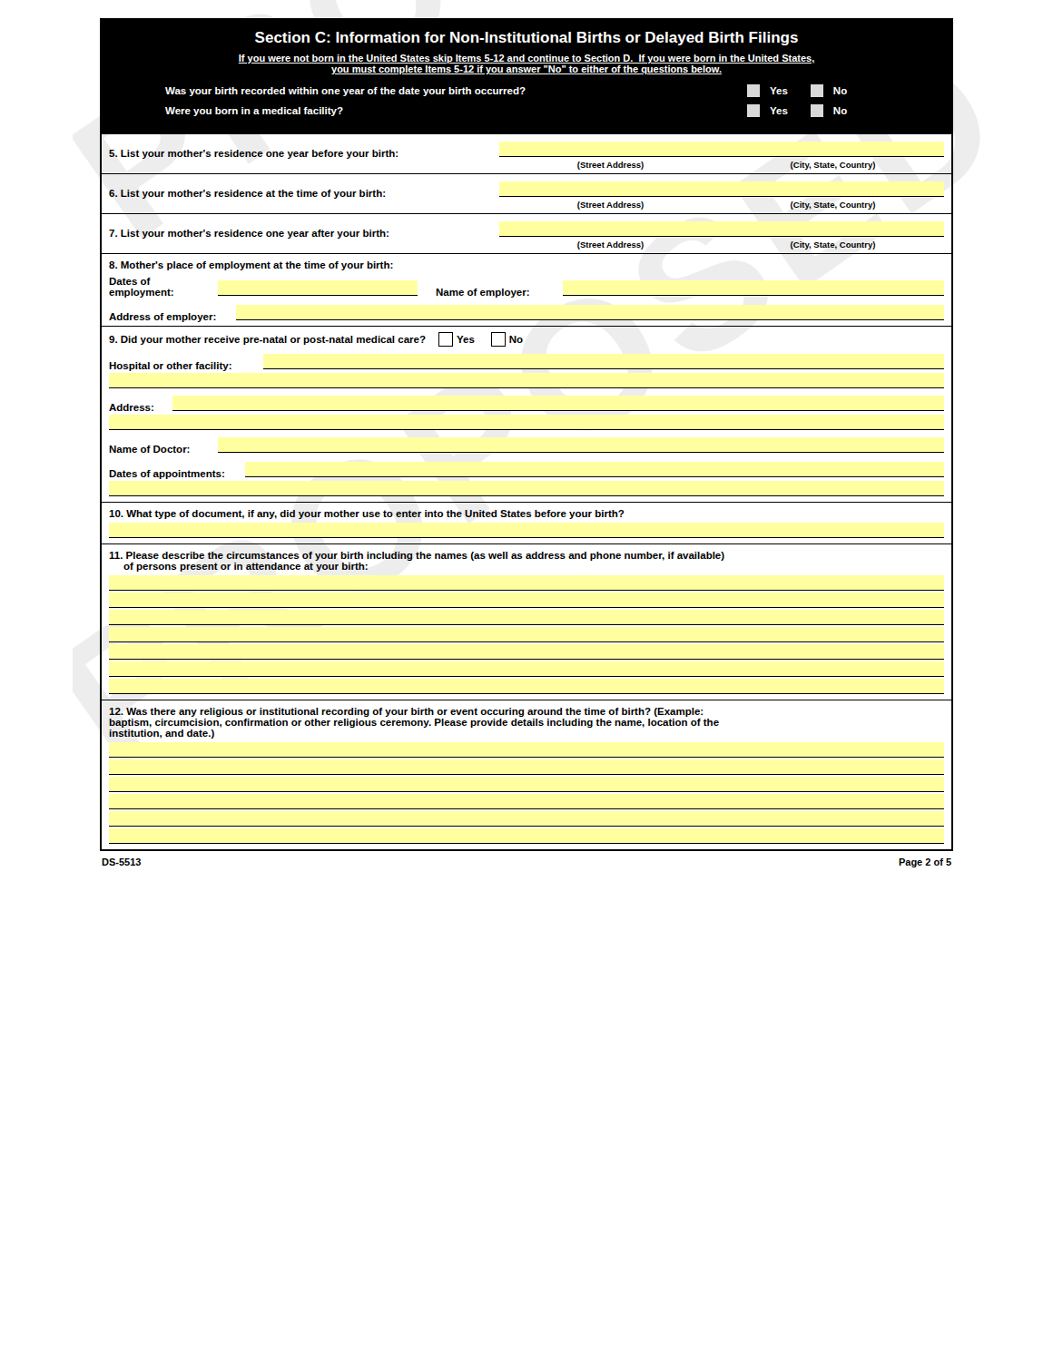PROPOSED PROPOSED
Section C: Information for Non-Institutional Births or Delayed Birth Filings
If you were not born in the United States skip Items 5-12 and continue to Section D. If you were born in the United States,
you must complete Items 5-12 if you answer "No" to either of the questions below.
Was your birth recorded within one year of the date your birth occurred?
Yes No
Were you born in a medical facility?
Yes No
| 5. List your mother's residence one year before your birth: | |
| | ( Street Address ) (City, State, Country) |
| 6. List your mother's residence at the time of your birth: | |
| | ( Street Address ) (City, State, Country) |
| 7. List your mother's residence one year after your birth: | |
| | ( Street Address ) (City, State, Country) |
8. Mother's place of employment at the time of your birth:
| Dates of employment: | | | Name of employer: | |
| Address of employer: | |
9. Did your mother receive pre-natal or post-natal medical care? Yes No
| Hospital or other facility: | |
| Address: | |
| Name of Doctor: | |
| Dates of appointments: | |
10. What type of document, if any, did your mother use to enter into the United States before your birth?
11. Please describe the circumstances of your birth including the names (as well as address and phone number, if available)
of persons present or in attendance at your birth:
12. Was there any religious or institutional recording of your birth or event occuring around the time of birth? (Example:
baptism, circumcision, confirmation or other religious ceremony. Please provide details including the name, location of the
institution, and date.)
DS-5513
Page 2 of 5